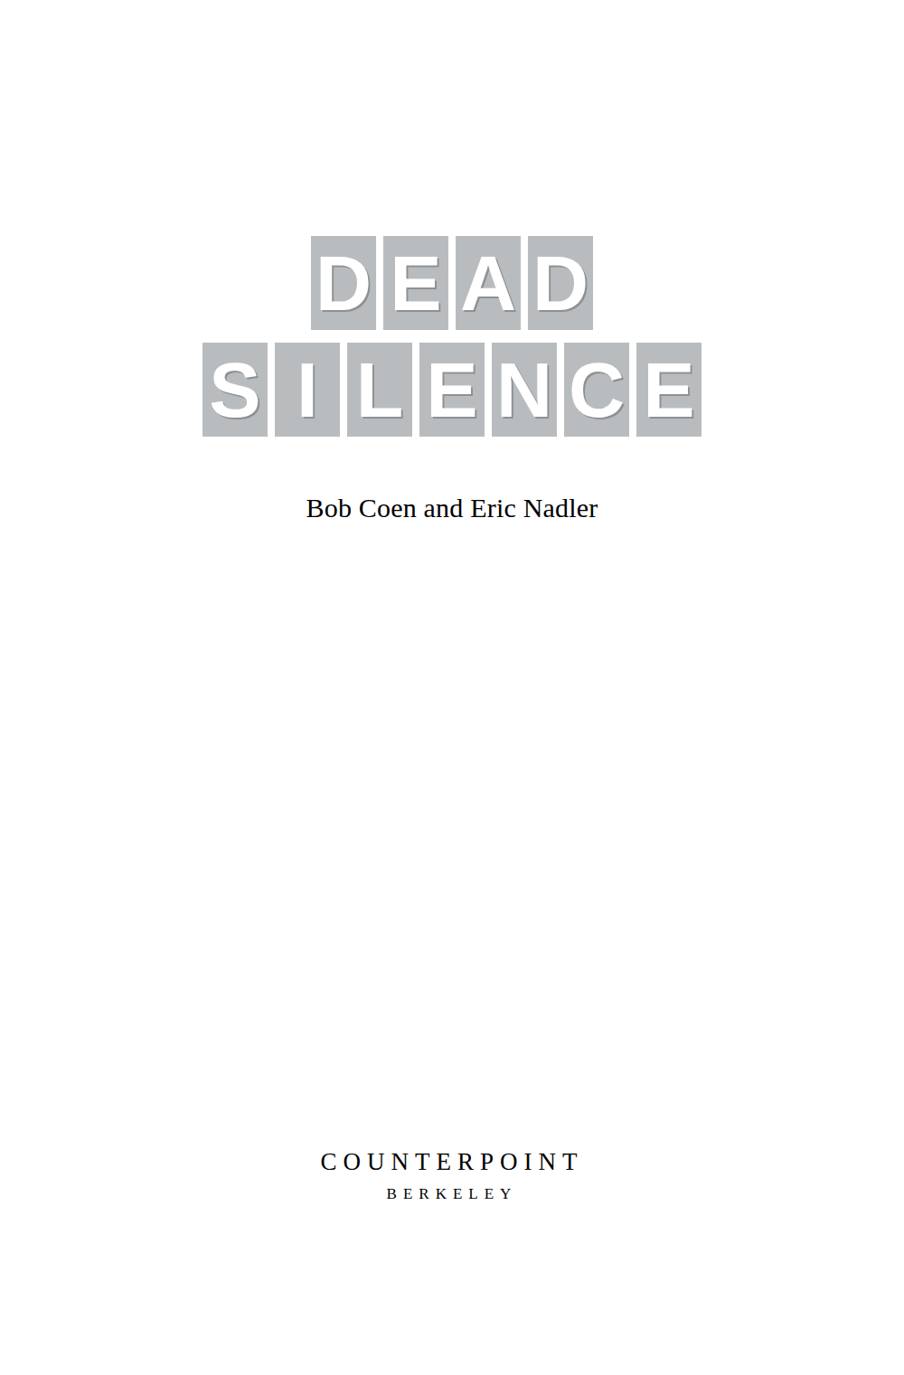DEAD SILENCE
Bob Coen and Eric Nadler
COUNTERPOINT
BERKELEY